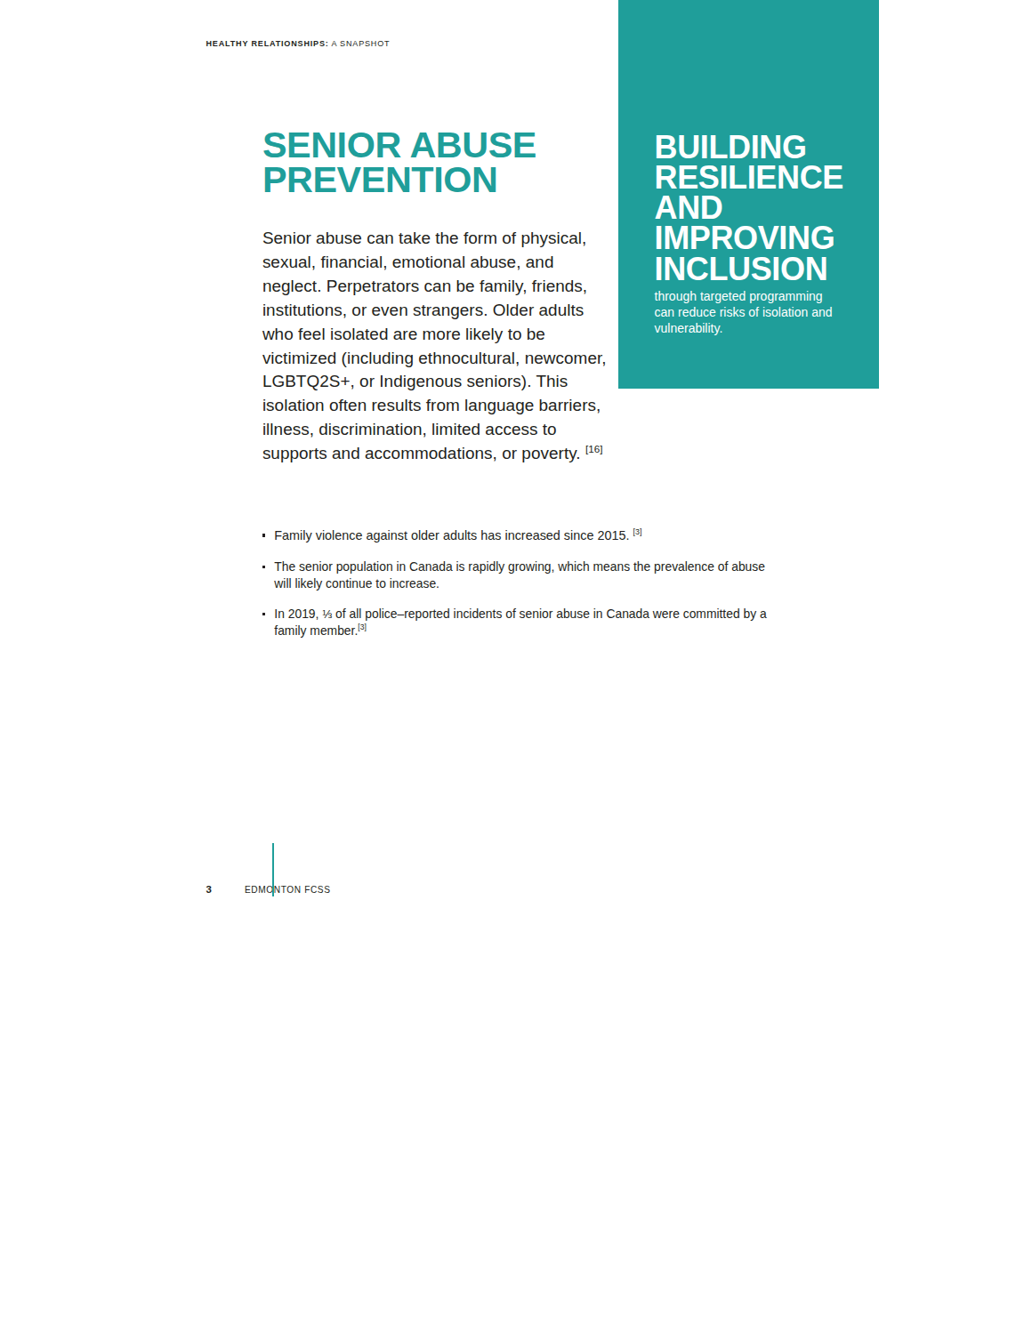Healthy Relationships: A Snapshot
Building
Resilience
and
Improving
Inclusion
through targeted programming can reduce risks of isolation and vulnerability.
Senior Abuse
Prevention
Senior abuse can take the form of physical, sexual, financial, emotional abuse, and neglect. Perpetrators can be family, friends, institutions, or even strangers. Older adults who feel isolated are more likely to be victimized (including ethnocultural, newcomer, LGBTQ2S+, or Indigenous seniors). This isolation often results from language barriers, illness, discrimination, limited access to supports and accommodations, or poverty. [16]
Family violence against older adults has increased since 2015. [3]
The senior population in Canada is rapidly growing, which means the prevalence of abuse will likely continue to increase.
In 2019, ⅓ of all police–reported incidents of senior abuse in Canada were committed by a family member.[3]
3 Edmonton FCSS